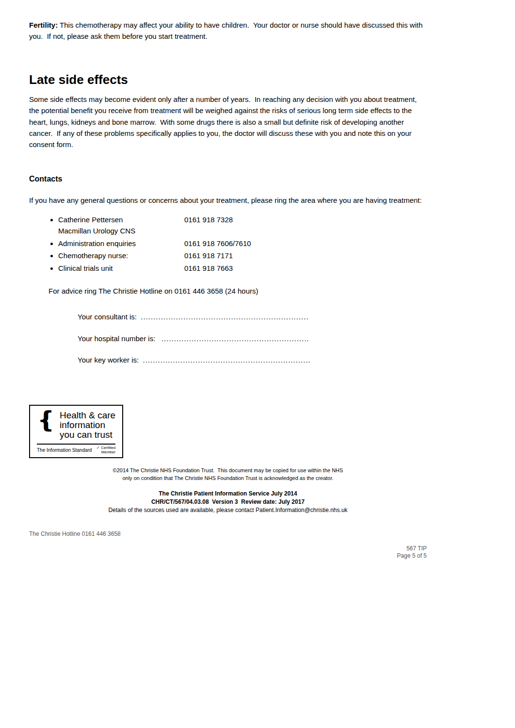Fertility: This chemotherapy may affect your ability to have children. Your doctor or nurse should have discussed this with you. If not, please ask them before you start treatment.
Late side effects
Some side effects may become evident only after a number of years. In reaching any decision with you about treatment, the potential benefit you receive from treatment will be weighed against the risks of serious long term side effects to the heart, lungs, kidneys and bone marrow. With some drugs there is also a small but definite risk of developing another cancer. If any of these problems specifically applies to you, the doctor will discuss these with you and note this on your consent form.
Contacts
If you have any general questions or concerns about your treatment, please ring the area where you are having treatment:
Catherine PettersenMacmillan Urology CNS0161 918 7328
Administration enquiries0161 918 7606/7610
Chemotherapy nurse: 0161 918 7171
Clinical trials unit0161 918 7663
For advice ring The Christie Hotline on 0161 446 3658 (24 hours)
Your consultant is: ...................................................................
Your hospital number is: ...........................................................
Your key worker is: ...................................................................
❴
Health & care
information
you can trust
The Information Standard ✓ Certified
Member
©2014 The Christie NHS Foundation Trust. This document may be copied for use within the NHS
only on condition that The Christie NHS Foundation Trust is acknowledged as the creator.
The Christie Patient Information Service July 2014
CHR/CT/567/04.03.08 Version 3 Review date: July 2017
Details of the sources used are available, please contact Patient.Information@christie.nhs.uk
The Christie Hotline 0161 446 3658
567 TIP
Page 5 of 5